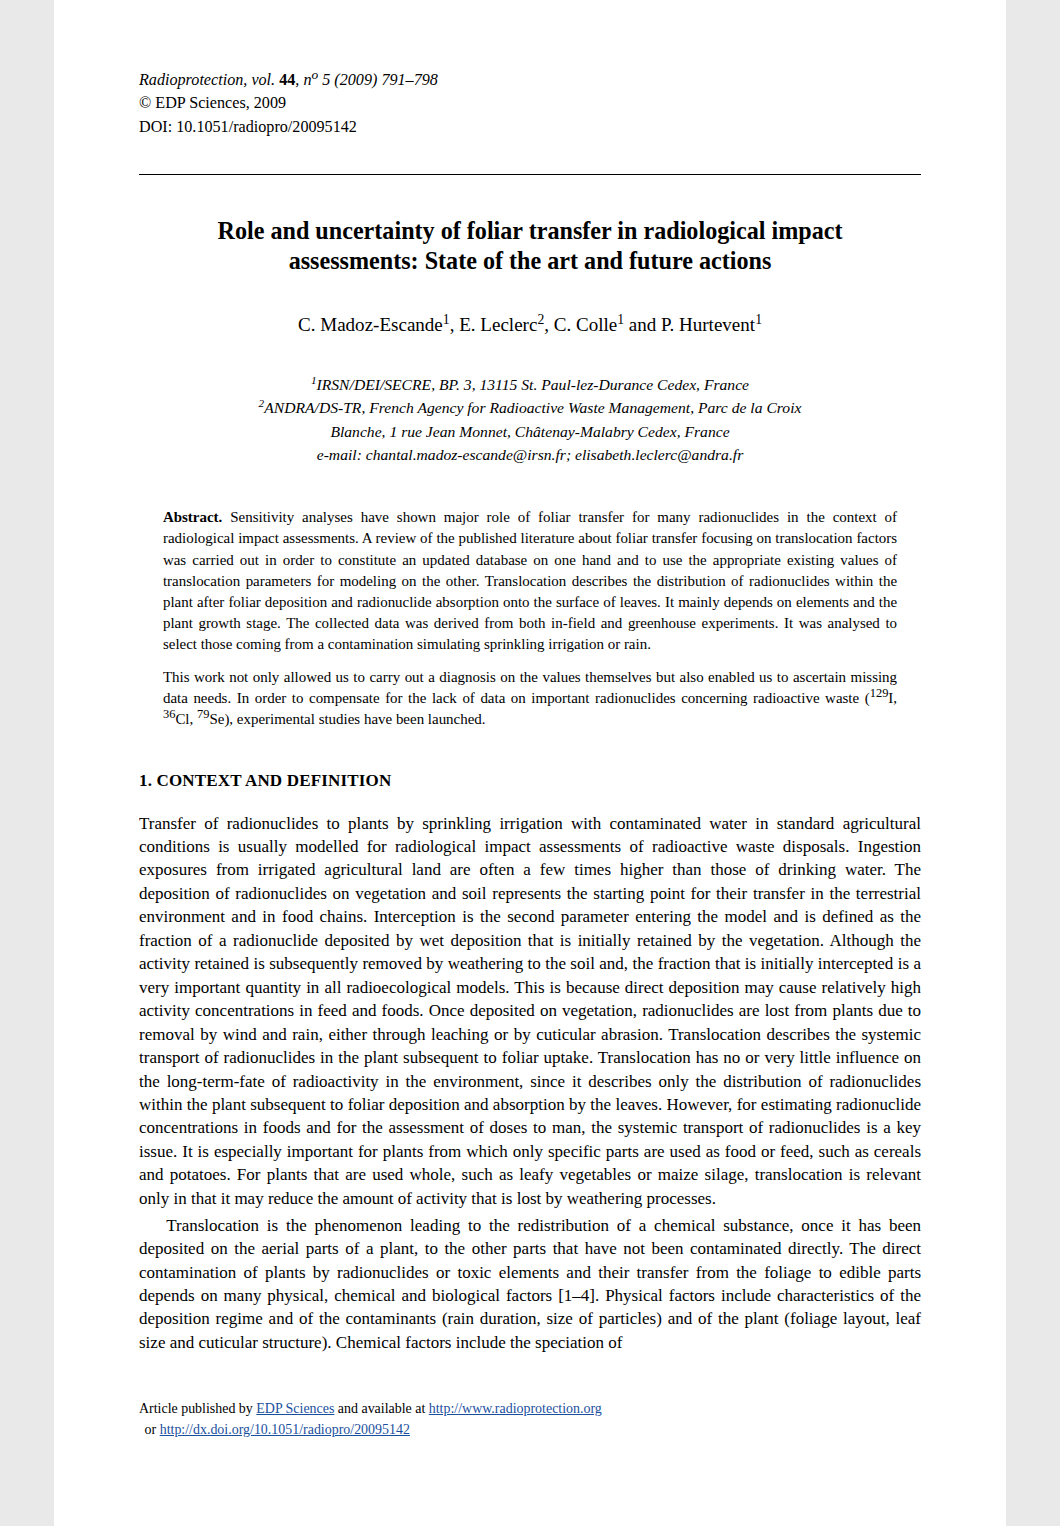Radioprotection, vol. 44, no 5 (2009) 791–798
© EDP Sciences, 2009
DOI: 10.1051/radiopro/20095142
Role and uncertainty of foliar transfer in radiological impact
assessments: State of the art and future actions
C. Madoz-Escande1, E. Leclerc2, C. Colle1 and P. Hurtevent1
1IRSN/DEI/SECRE, BP. 3, 13115 St. Paul-lez-Durance Cedex, France
2ANDRA/DS-TR, French Agency for Radioactive Waste Management, Parc de la Croix
Blanche, 1 rue Jean Monnet, Châtenay-Malabry Cedex, France
e-mail: chantal.madoz-escande@irsn.fr; elisabeth.leclerc@andra.fr
Abstract. Sensitivity analyses have shown major role of foliar transfer for many radionuclides in the context of radiological impact assessments. A review of the published literature about foliar transfer focusing on translocation factors was carried out in order to constitute an updated database on one hand and to use the appropriate existing values of translocation parameters for modeling on the other. Translocation describes the distribution of radionuclides within the plant after foliar deposition and radionuclide absorption onto the surface of leaves. It mainly depends on elements and the plant growth stage. The collected data was derived from both in-field and greenhouse experiments. It was analysed to select those coming from a contamination simulating sprinkling irrigation or rain.
This work not only allowed us to carry out a diagnosis on the values themselves but also enabled us to ascertain missing data needs. In order to compensate for the lack of data on important radionuclides concerning radioactive waste (129I, 36Cl, 79Se), experimental studies have been launched.
1. Context and definition
Transfer of radionuclides to plants by sprinkling irrigation with contaminated water in standard agricultural conditions is usually modelled for radiological impact assessments of radioactive waste disposals. Ingestion exposures from irrigated agricultural land are often a few times higher than those of drinking water. The deposition of radionuclides on vegetation and soil represents the starting point for their transfer in the terrestrial environment and in food chains. Interception is the second parameter entering the model and is defined as the fraction of a radionuclide deposited by wet deposition that is initially retained by the vegetation. Although the activity retained is subsequently removed by weathering to the soil and, the fraction that is initially intercepted is a very important quantity in all radioecological models. This is because direct deposition may cause relatively high activity concentrations in feed and foods. Once deposited on vegetation, radionuclides are lost from plants due to removal by wind and rain, either through leaching or by cuticular abrasion. Translocation describes the systemic transport of radionuclides in the plant subsequent to foliar uptake. Translocation has no or very little influence on the long-term-fate of radioactivity in the environment, since it describes only the distribution of radionuclides within the plant subsequent to foliar deposition and absorption by the leaves. However, for estimating radionuclide concentrations in foods and for the assessment of doses to man, the systemic transport of radionuclides is a key issue. It is especially important for plants from which only specific parts are used as food or feed, such as cereals and potatoes. For plants that are used whole, such as leafy vegetables or maize silage, translocation is relevant only in that it may reduce the amount of activity that is lost by weathering processes.
Translocation is the phenomenon leading to the redistribution of a chemical substance, once it has been deposited on the aerial parts of a plant, to the other parts that have not been contaminated directly. The direct contamination of plants by radionuclides or toxic elements and their transfer from the foliage to edible parts depends on many physical, chemical and biological factors [1–4]. Physical factors include characteristics of the deposition regime and of the contaminants (rain duration, size of particles) and of the plant (foliage layout, leaf size and cuticular structure). Chemical factors include the speciation of
Article published by EDP Sciences and available at http://www.radioprotection.org
or http://dx.doi.org/10.1051/radiopro/20095142